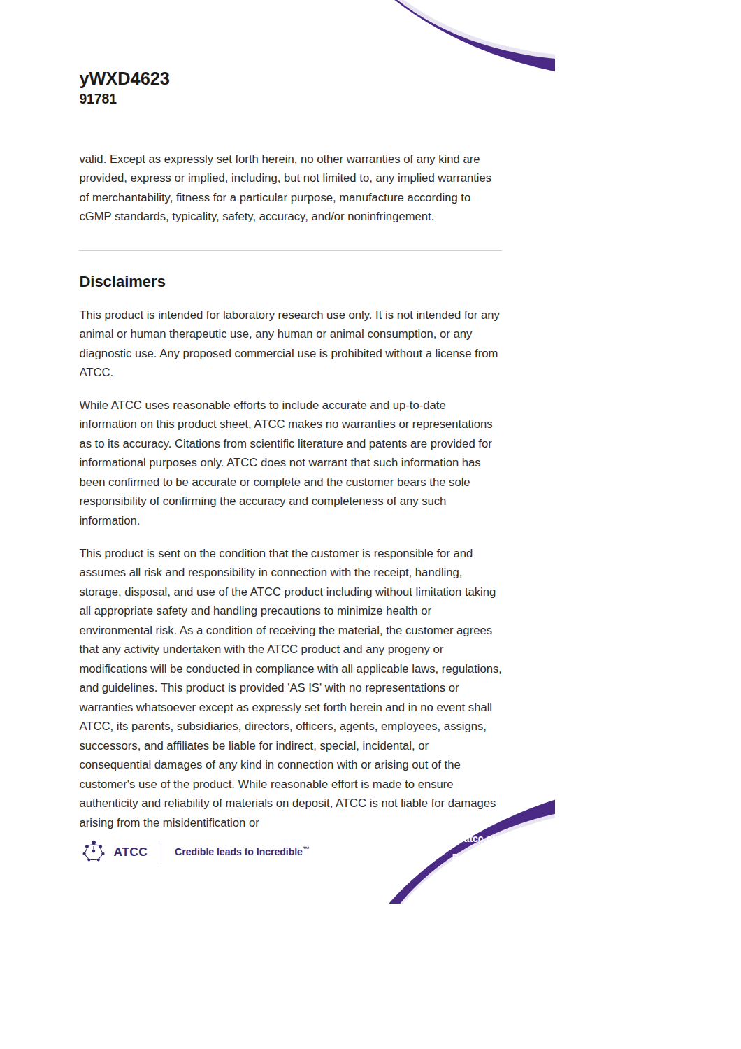yWXD462391781
Product Sheet
valid. Except as expressly set forth herein, no other warranties of any kind are provided, express or implied, including, but not limited to, any implied warranties of merchantability, fitness for a particular purpose, manufacture according to cGMP standards, typicality, safety, accuracy, and/or noninfringement.
Disclaimers
This product is intended for laboratory research use only. It is not intended for any animal or human therapeutic use, any human or animal consumption, or any diagnostic use. Any proposed commercial use is prohibited without a license from ATCC.
While ATCC uses reasonable efforts to include accurate and up-to-date information on this product sheet, ATCC makes no warranties or representations as to its accuracy. Citations from scientific literature and patents are provided for informational purposes only. ATCC does not warrant that such information has been confirmed to be accurate or complete and the customer bears the sole responsibility of confirming the accuracy and completeness of any such information.
This product is sent on the condition that the customer is responsible for and assumes all risk and responsibility in connection with the receipt, handling, storage, disposal, and use of the ATCC product including without limitation taking all appropriate safety and handling precautions to minimize health or environmental risk. As a condition of receiving the material, the customer agrees that any activity undertaken with the ATCC product and any progeny or modifications will be conducted in compliance with all applicable laws, regulations, and guidelines. This product is provided 'AS IS' with no representations or warranties whatsoever except as expressly set forth herein and in no event shall ATCC, its parents, subsidiaries, directors, officers, agents, employees, assigns, successors, and affiliates be liable for indirect, special, incidental, or consequential damages of any kind in connection with or arising out of the customer's use of the product. While reasonable effort is made to ensure authenticity and reliability of materials on deposit, ATCC is not liable for damages arising from the misidentification or
ATCC
Credible leads to Incredible™
www.atcc.org
Page 4 of 5